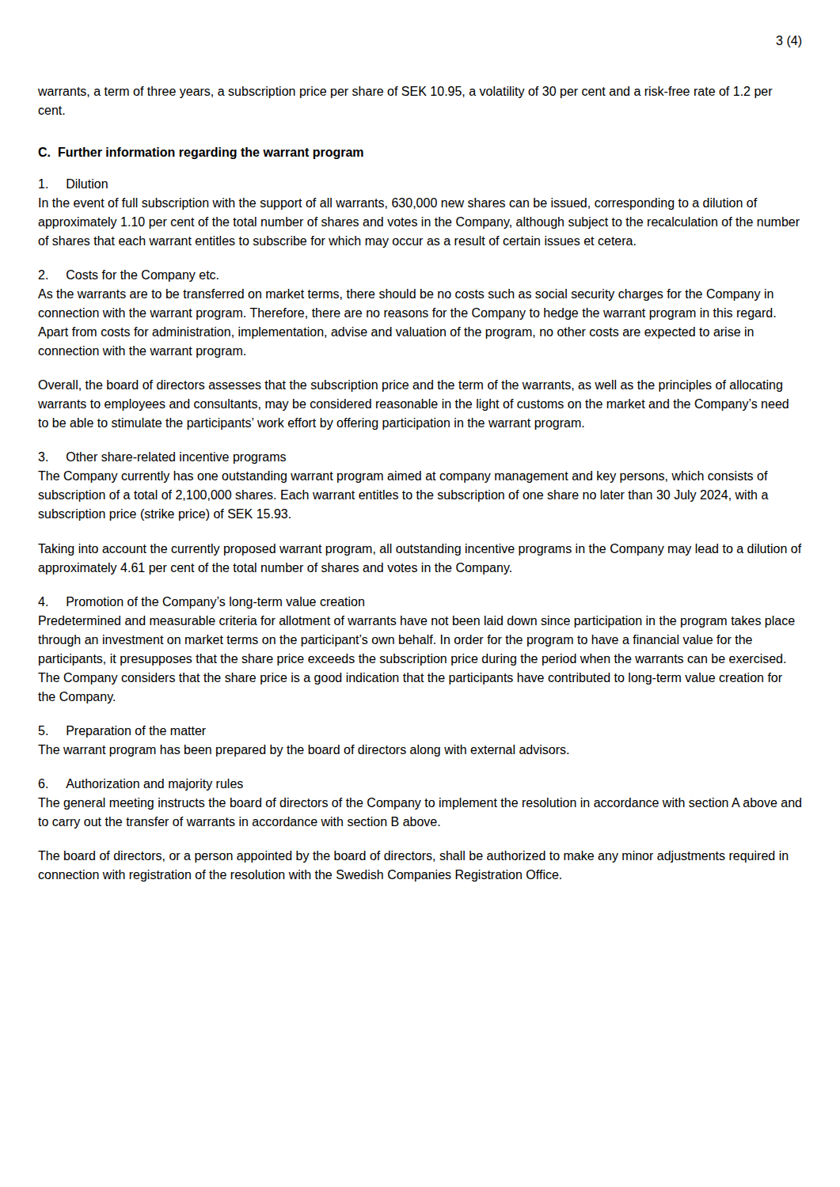3 (4)
warrants, a term of three years, a subscription price per share of SEK 10.95, a volatility of 30 per cent and a risk-free rate of 1.2 per cent.
C. Further information regarding the warrant program
1. Dilution
In the event of full subscription with the support of all warrants, 630,000 new shares can be issued, corresponding to a dilution of approximately 1.10 per cent of the total number of shares and votes in the Company, although subject to the recalculation of the number of shares that each warrant entitles to subscribe for which may occur as a result of certain issues et cetera.
2. Costs for the Company etc.
As the warrants are to be transferred on market terms, there should be no costs such as social security charges for the Company in connection with the warrant program. Therefore, there are no reasons for the Company to hedge the warrant program in this regard. Apart from costs for administration, implementation, advise and valuation of the program, no other costs are expected to arise in connection with the warrant program.
Overall, the board of directors assesses that the subscription price and the term of the warrants, as well as the principles of allocating warrants to employees and consultants, may be considered reasonable in the light of customs on the market and the Company’s need to be able to stimulate the participants’ work effort by offering participation in the warrant program.
3. Other share-related incentive programs
The Company currently has one outstanding warrant program aimed at company management and key persons, which consists of subscription of a total of 2,100,000 shares. Each warrant entitles to the subscription of one share no later than 30 July 2024, with a subscription price (strike price) of SEK 15.93.
Taking into account the currently proposed warrant program, all outstanding incentive programs in the Company may lead to a dilution of approximately 4.61 per cent of the total number of shares and votes in the Company.
4. Promotion of the Company’s long-term value creation
Predetermined and measurable criteria for allotment of warrants have not been laid down since participation in the program takes place through an investment on market terms on the participant’s own behalf. In order for the program to have a financial value for the participants, it presupposes that the share price exceeds the subscription price during the period when the warrants can be exercised. The Company considers that the share price is a good indication that the participants have contributed to long-term value creation for the Company.
5. Preparation of the matter
The warrant program has been prepared by the board of directors along with external advisors.
6. Authorization and majority rules
The general meeting instructs the board of directors of the Company to implement the resolution in accordance with section A above and to carry out the transfer of warrants in accordance with section B above.
The board of directors, or a person appointed by the board of directors, shall be authorized to make any minor adjustments required in connection with registration of the resolution with the Swedish Companies Registration Office.